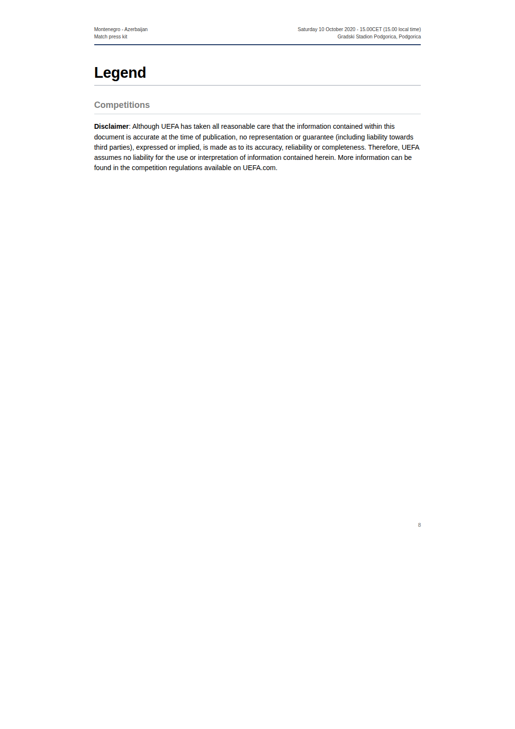Montenegro - Azerbaijan
Match press kit
Saturday 10 October 2020 - 15.00CET (15.00 local time)
Gradski Stadion Podgorica, Podgorica
Legend
Competitions
Disclaimer: Although UEFA has taken all reasonable care that the information contained within this document is accurate at the time of publication, no representation or guarantee (including liability towards third parties), expressed or implied, is made as to its accuracy, reliability or completeness. Therefore, UEFA assumes no liability for the use or interpretation of information contained herein. More information can be found in the competition regulations available on UEFA.com.
8